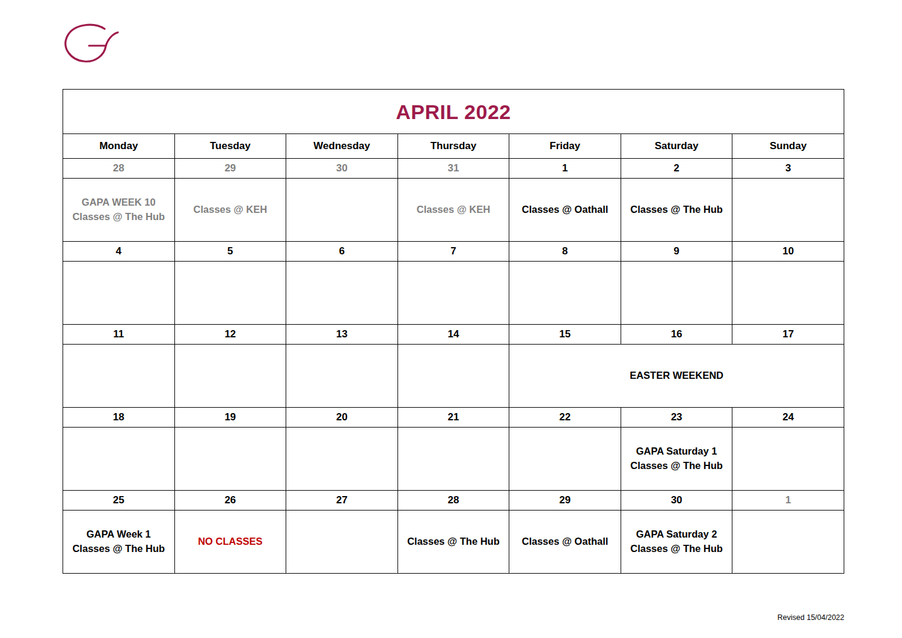APRIL 2022
| Monday | Tuesday | Wednesday | Thursday | Friday | Saturday | Sunday |
| --- | --- | --- | --- | --- | --- | --- |
| 28 | 29 | 30 | 31 | 1 | 2 | 3 |
| GAPA WEEK 10 Classes @ The Hub | Classes @ KEH | | Classes @ KEH | Classes @ Oathall | Classes @ The Hub | |
| 4 | 5 | 6 | 7 | 8 | 9 | 10 |
| 11 | 12 | 13 | 14 | 15 | 16 | 17 |
| | | | | EASTER WEEKEND |
| 18 | 19 | 20 | 21 | 22 | 23 | 24 |
| | | | | | GAPA Saturday 1 Classes @ The Hub | |
| 25 | 26 | 27 | 28 | 29 | 30 | 1 |
| GAPA Week 1 Classes @ The Hub | NO CLASSES | | Classes @ The Hub | Classes @ Oathall | GAPA Saturday 2 Classes @ The Hub | |
Revised 15/04/2022